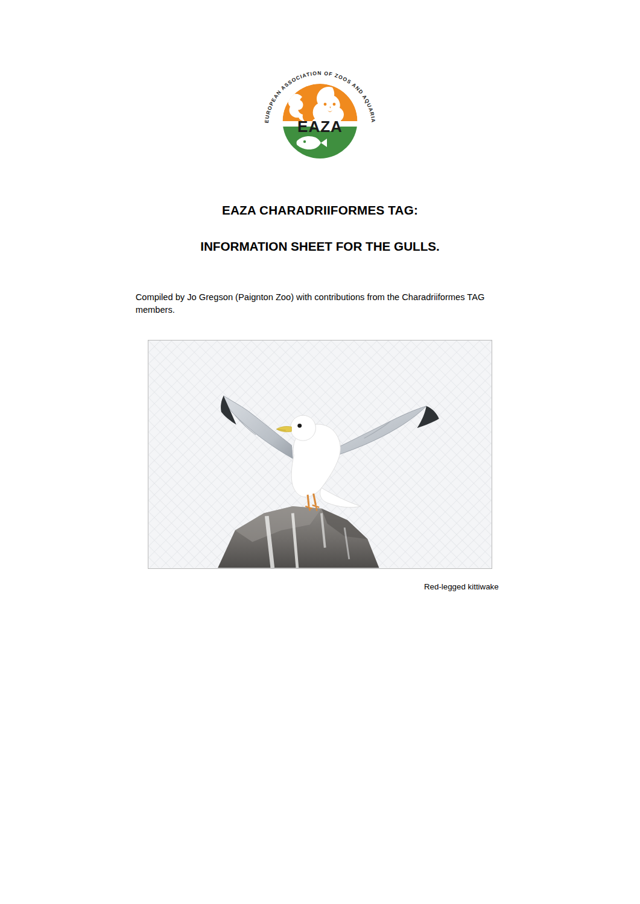EUROPEAN ASSOCIATION OF ZOOS AND AQUARIA EAZA
EAZA CHARADRIIFORMES TAG:
INFORMATION SHEET FOR THE GULLS.
Compiled by Jo Gregson (Paignton Zoo) with contributions from the Charadriiformes TAG members.
Red-legged kittiwake